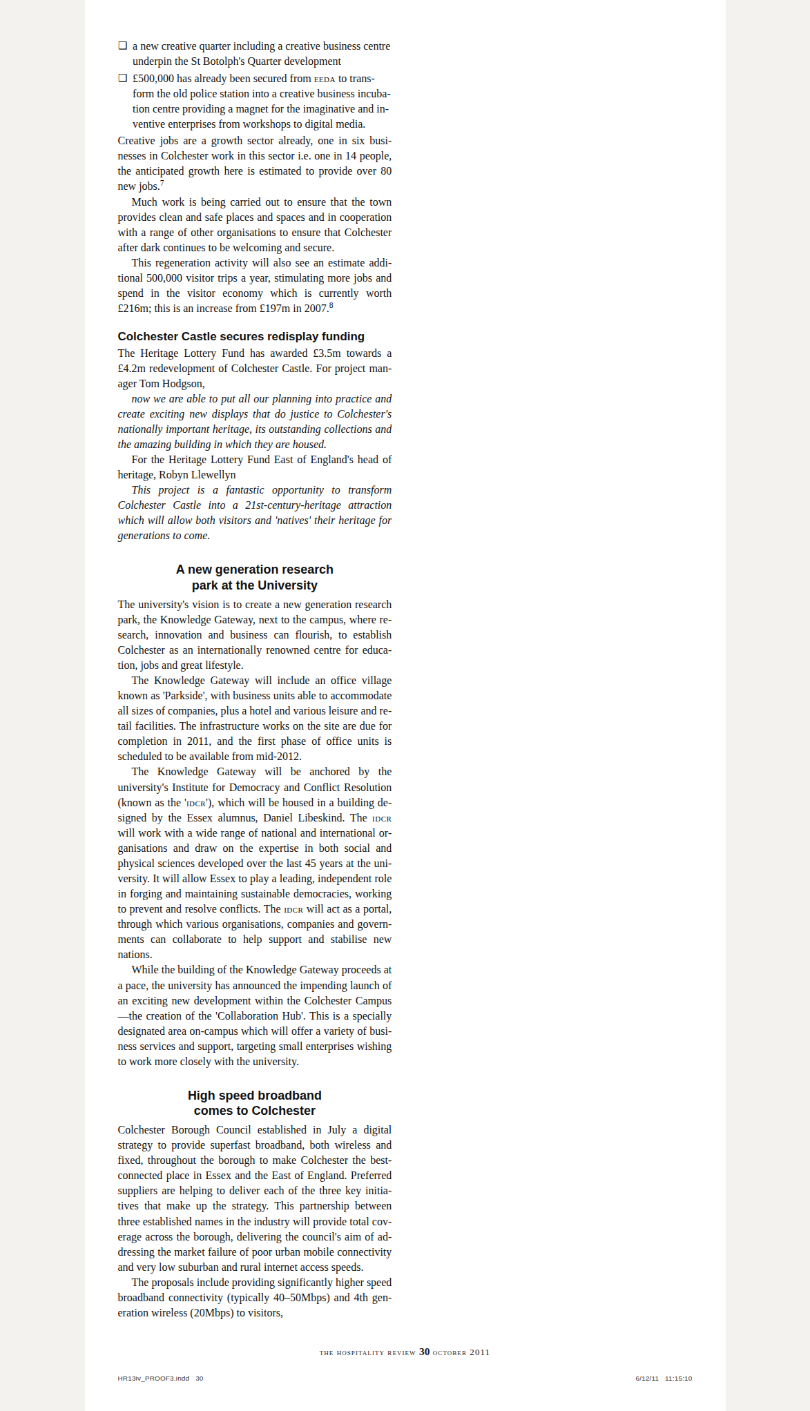a new creative quarter including a creative business centre underpin the St Botolph's Quarter development
£500,000 has already been secured from eeda to transform the old police station into a creative business incubation centre providing a magnet for the imaginative and inventive enterprises from workshops to digital media.
Creative jobs are a growth sector already, one in six businesses in Colchester work in this sector i.e. one in 14 people, the anticipated growth here is estimated to provide over 80 new jobs.7
Much work is being carried out to ensure that the town provides clean and safe places and spaces and in cooperation with a range of other organisations to ensure that Colchester after dark continues to be welcoming and secure.
This regeneration activity will also see an estimate additional 500,000 visitor trips a year, stimulating more jobs and spend in the visitor economy which is currently worth £216m; this is an increase from £197m in 2007.8
Colchester Castle secures redisplay funding
The Heritage Lottery Fund has awarded £3.5m towards a £4.2m redevelopment of Colchester Castle. For project manager Tom Hodgson,
now we are able to put all our planning into practice and create exciting new displays that do justice to Colchester's nationally important heritage, its outstanding collections and the amazing building in which they are housed.
For the Heritage Lottery Fund East of England's head of heritage, Robyn Llewellyn
This project is a fantastic opportunity to transform Colchester Castle into a 21st-century-heritage attraction which will allow both visitors and 'natives' their heritage for generations to come.
A new generation research
park at the University
The university's vision is to create a new generation research park, the Knowledge Gateway, next to the campus, where research, innovation and business can flourish, to establish Colchester as an internationally renowned centre for education, jobs and great lifestyle.
The Knowledge Gateway will include an office village known as 'Parkside', with business units able to accommodate all sizes of companies, plus a hotel and various leisure and retail facilities. The infrastructure works on the site are due for completion in 2011, and the first phase of office units is scheduled to be available from mid-2012.
The Knowledge Gateway will be anchored by the university's Institute for Democracy and Conflict Resolution (known as the 'idcr'), which will be housed in a building designed by the Essex alumnus, Daniel Libeskind. The idcr will work with a wide range of national and international organisations and draw on the expertise in both social and physical sciences developed over the last 45 years at the university. It will allow Essex to play a leading, independent role in forging and maintaining sustainable democracies, working to prevent and resolve conflicts. The idcr will act as a portal, through which various organisations, companies and governments can collaborate to help support and stabilise new nations.
While the building of the Knowledge Gateway proceeds at a pace, the university has announced the impending launch of an exciting new development within the Colchester Campus—the creation of the 'Collaboration Hub'. This is a specially designated area on-campus which will offer a variety of business services and support, targeting small enterprises wishing to work more closely with the university.
High speed broadband
comes to Colchester
Colchester Borough Council established in July a digital strategy to provide superfast broadband, both wireless and fixed, throughout the borough to make Colchester the best-connected place in Essex and the East of England. Preferred suppliers are helping to deliver each of the three key initiatives that make up the strategy. This partnership between three established names in the industry will provide total coverage across the borough, delivering the council's aim of addressing the market failure of poor urban mobile connectivity and very low suburban and rural internet access speeds.
The proposals include providing significantly higher speed broadband connectivity (typically 40–50Mbps) and 4th generation wireless (20Mbps) to visitors,
the hospitality review 30 october 2011
HR13iv_PROOF3.indd 30 6/12/11 11:15:10